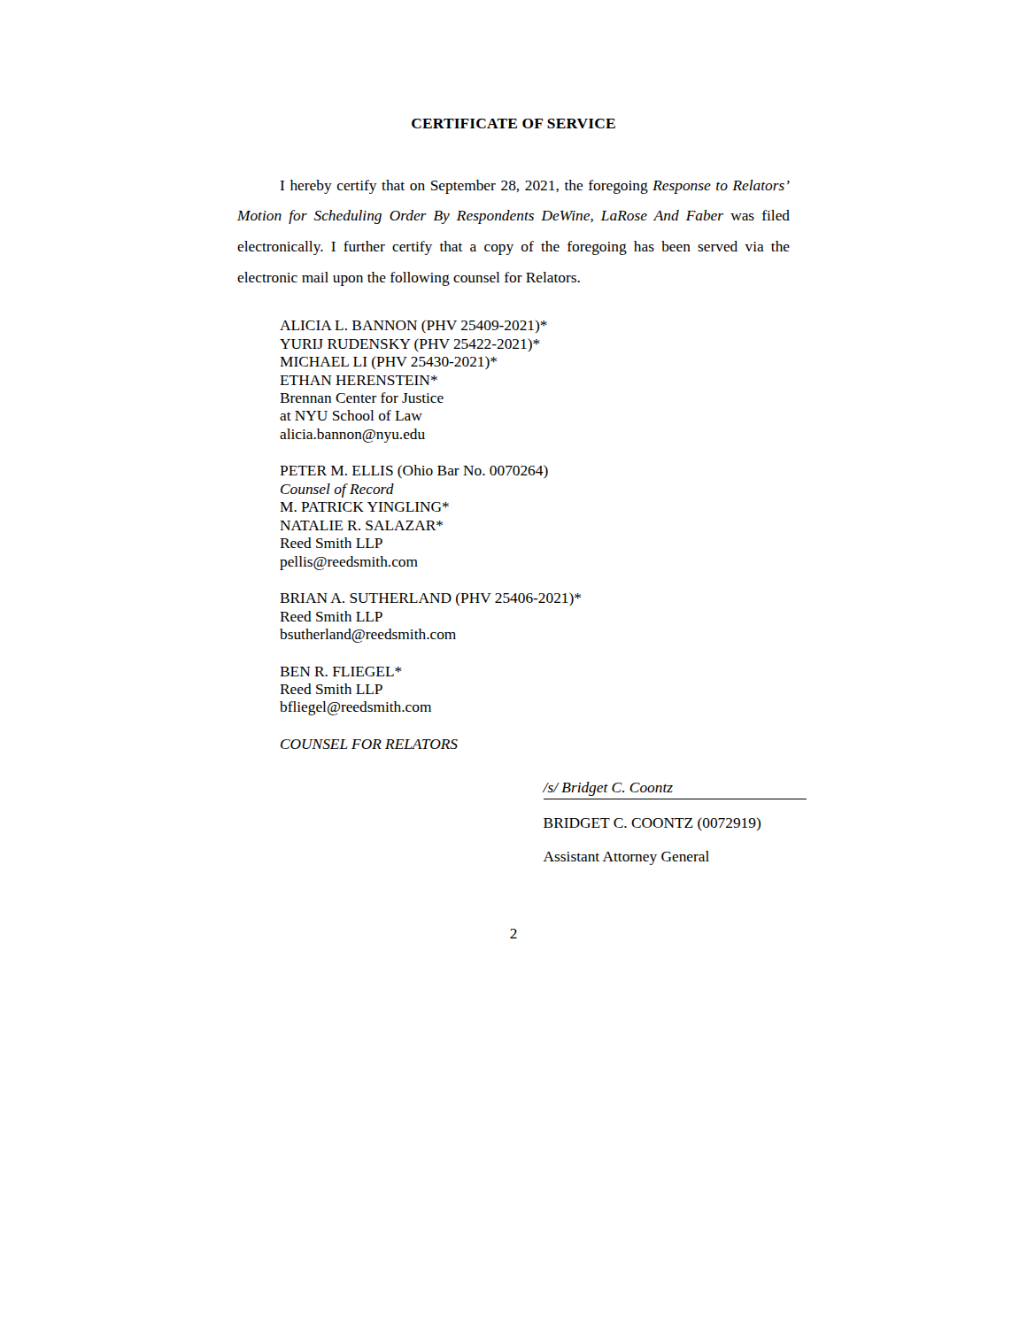Certificate of Service
I hereby certify that on September 28, 2021, the foregoing Response to Relators’ Motion for Scheduling Order By Respondents DeWine, LaRose And Faber was filed electronically. I further certify that a copy of the foregoing has been served via the electronic mail upon the following counsel for Relators.
ALICIA L. BANNON (PHV 25409-2021)*
YURIJ RUDENSKY (PHV 25422-2021)*
MICHAEL LI (PHV 25430-2021)*
ETHAN HERENSTEIN*
Brennan Center for Justice
at NYU School of Law
alicia.bannon@nyu.edu
PETER M. ELLIS (Ohio Bar No. 0070264)
Counsel of Record
M. PATRICK YINGLING*
NATALIE R. SALAZAR*
Reed Smith LLP
pellis@reedsmith.com
BRIAN A. SUTHERLAND (PHV 25406-2021)*
Reed Smith LLP
bsutherland@reedsmith.com
BEN R. FLIEGEL*
Reed Smith LLP
bfliegel@reedsmith.com
COUNSEL FOR RELATORS
/s/ Bridget C. Coontz
BRIDGET C. COONTZ (0072919)
Assistant Attorney General
2